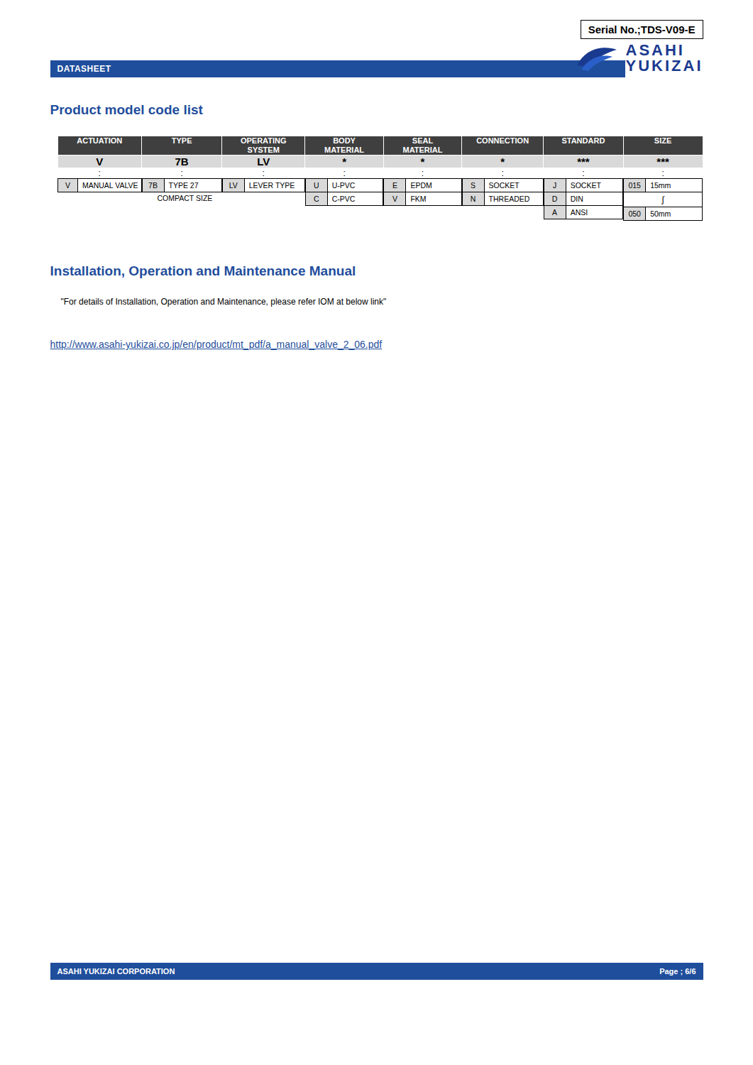Serial No.;TDS-V09-E
ASAHI
YUKIZAI
DATASHEET
Product model code list
| ACTUATION | TYPE | OPERATING SYSTEM | BODY MATERIAL | SEAL MATERIAL | CONNECTION | STANDARD | SIZE |
| V | 7B | LV | * | * | * | *** | *** |
| : | : | : | : | : | : | : | : |
| / V / MANUAL VALVE / | / 7B / TYPE 27 / COMPACT SIZE | / LV / LEVER TYPE / | / U / U-PVC / / C / C-PVC / | / E / EPDM / / V / FKM / | / S / SOCKET / / N / THREADED / | / J / SOCKET / / D / DIN / / A / ANSI / | / 015 / 15mm / / ∫ / / 050 / 50mm / |
Installation, Operation and Maintenance Manual
"For details of Installation, Operation and Maintenance, please refer IOM at below link"
http://www.asahi-yukizai.co.jp/en/product/mt_pdf/a_manual_valve_2_06.pdf
ASAHI YUKIZAI CORPORATION Page ; 6/6